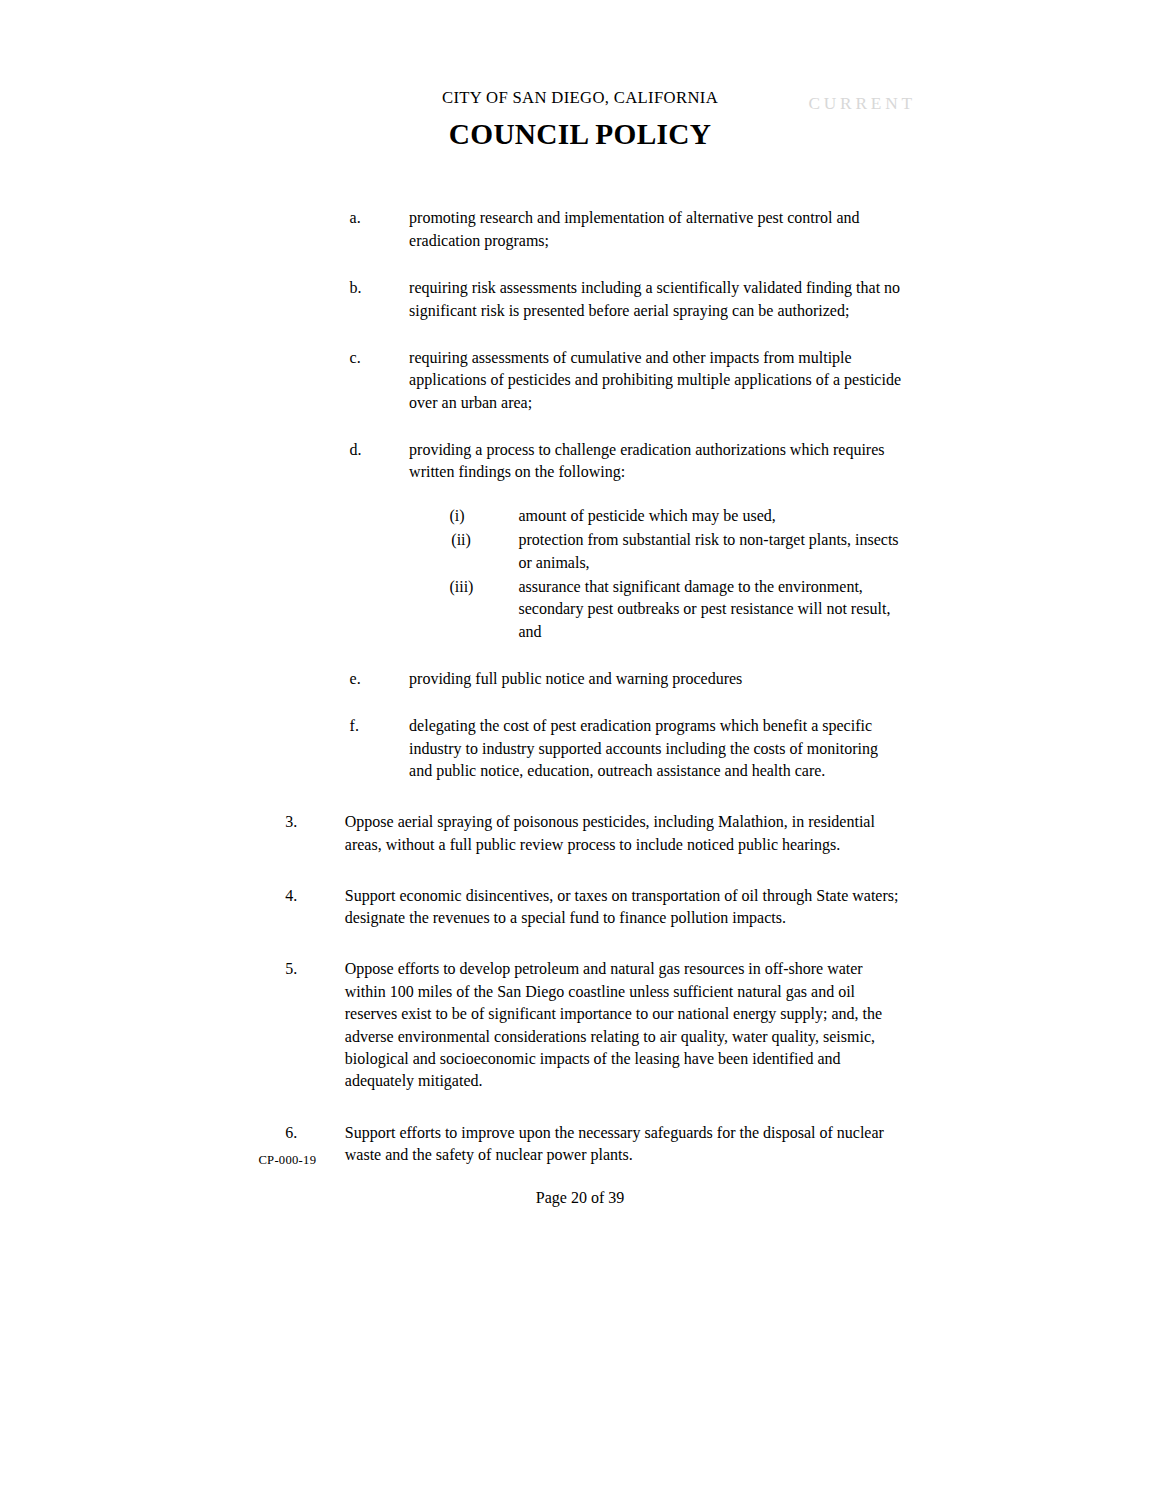CITY OF SAN DIEGO, CALIFORNIA
COUNCIL POLICY
CURRENT
a. promoting research and implementation of alternative pest control and eradication programs;
b. requiring risk assessments including a scientifically validated finding that no significant risk is presented before aerial spraying can be authorized;
c. requiring assessments of cumulative and other impacts from multiple applications of pesticides and prohibiting multiple applications of a pesticide over an urban area;
d. providing a process to challenge eradication authorizations which requires written findings on the following:
(i) amount of pesticide which may be used,
(ii) protection from substantial risk to non-target plants, insects or animals,
(iii) assurance that significant damage to the environment, secondary pest outbreaks or pest resistance will not result, and
e. providing full public notice and warning procedures
f. delegating the cost of pest eradication programs which benefit a specific industry to industry supported accounts including the costs of monitoring and public notice, education, outreach assistance and health care.
3. Oppose aerial spraying of poisonous pesticides, including Malathion, in residential areas, without a full public review process to include noticed public hearings.
4. Support economic disincentives, or taxes on transportation of oil through State waters; designate the revenues to a special fund to finance pollution impacts.
5. Oppose efforts to develop petroleum and natural gas resources in off-shore water within 100 miles of the San Diego coastline unless sufficient natural gas and oil reserves exist to be of significant importance to our national energy supply; and, the adverse environmental considerations relating to air quality, water quality, seismic, biological and socioeconomic impacts of the leasing have been identified and adequately mitigated.
6. Support efforts to improve upon the necessary safeguards for the disposal of nuclear waste and the safety of nuclear power plants.
CP-000-19
Page 20 of 39